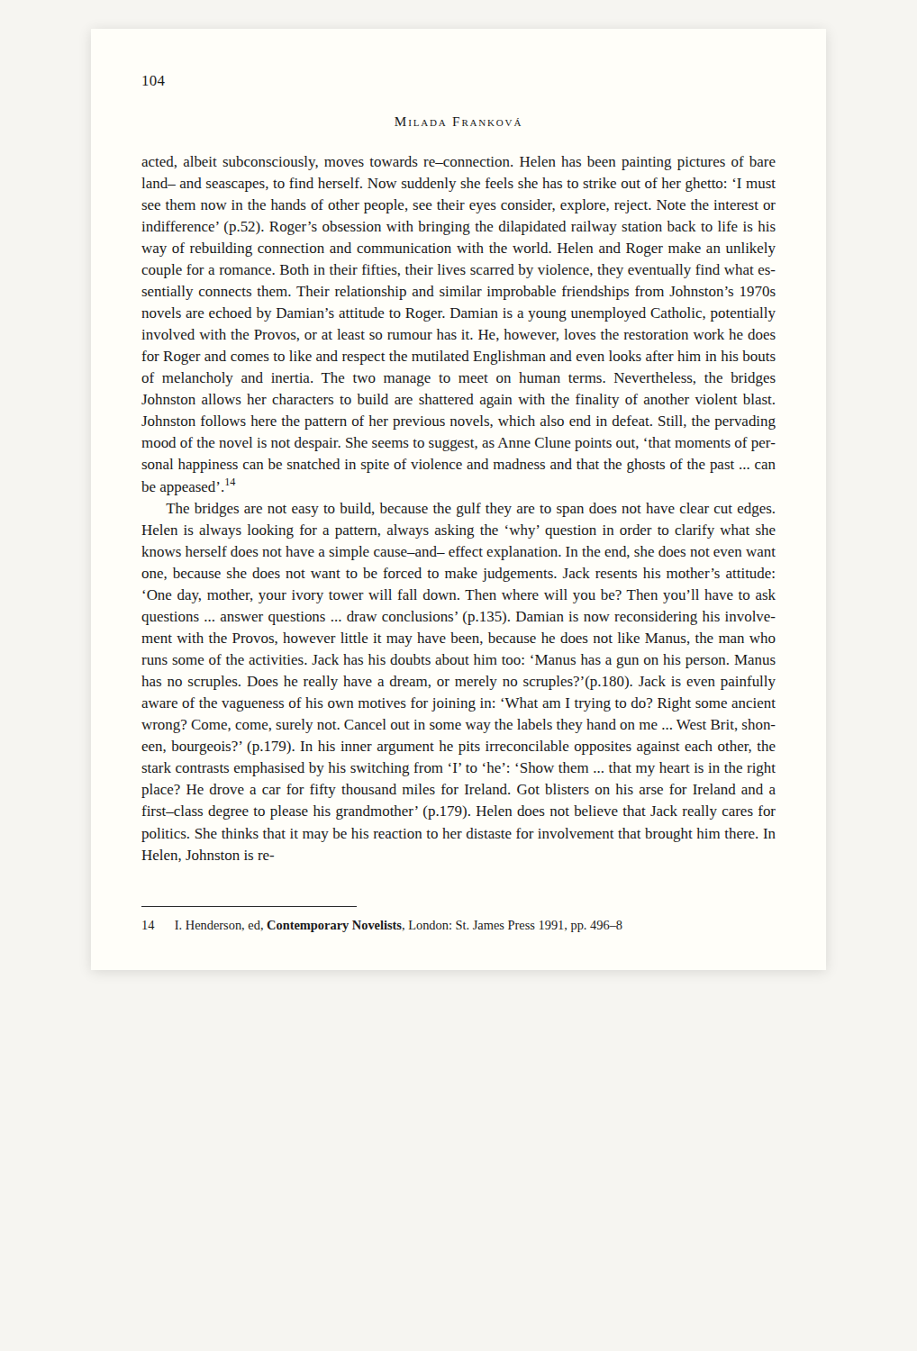104
Milada Franková
acted, albeit subconsciously, moves towards re–connection. Helen has been painting pictures of bare land– and seascapes, to find herself. Now suddenly she feels she has to strike out of her ghetto: ‘I must see them now in the hands of other people, see their eyes consider, explore, reject. Note the interest or indifference’ (p.52). Roger’s obsession with bringing the dilapidated railway station back to life is his way of rebuilding connection and communication with the world. Helen and Roger make an unlikely couple for a romance. Both in their fifties, their lives scarred by violence, they eventually find what essentially connects them. Their relationship and similar improbable friendships from Johnston’s 1970s novels are echoed by Damian’s attitude to Roger. Damian is a young unemployed Catholic, potentially involved with the Provos, or at least so rumour has it. He, however, loves the restoration work he does for Roger and comes to like and respect the mutilated Englishman and even looks after him in his bouts of melancholy and inertia. The two manage to meet on human terms. Nevertheless, the bridges Johnston allows her characters to build are shattered again with the finality of another violent blast. Johnston follows here the pattern of her previous novels, which also end in defeat. Still, the pervading mood of the novel is not despair. She seems to suggest, as Anne Clune points out, ‘that moments of personal happiness can be snatched in spite of violence and madness and that the ghosts of the past ... can be appeased’.14
The bridges are not easy to build, because the gulf they are to span does not have clear cut edges. Helen is always looking for a pattern, always asking the ‘why’ question in order to clarify what she knows herself does not have a simple cause–and– effect explanation. In the end, she does not even want one, because she does not want to be forced to make judgements. Jack resents his mother’s attitude: ‘One day, mother, your ivory tower will fall down. Then where will you be? Then you’ll have to ask questions ... answer questions ... draw conclusions’ (p.135). Damian is now reconsidering his involvement with the Provos, however little it may have been, because he does not like Manus, the man who runs some of the activities. Jack has his doubts about him too: ‘Manus has a gun on his person. Manus has no scruples. Does he really have a dream, or merely no scruples?’(p.180). Jack is even painfully aware of the vagueness of his own motives for joining in: ‘What am I trying to do? Right some ancient wrong? Come, come, surely not. Cancel out in some way the labels they hand on me ... West Brit, shoneen, bourgeois?’ (p.179). In his inner argument he pits irreconcilable opposites against each other, the stark contrasts emphasised by his switching from ‘I’ to ‘he’: ‘Show them ... that my heart is in the right place? He drove a car for fifty thousand miles for Ireland. Got blisters on his arse for Ireland and a first–class degree to please his grandmother’ (p.179). Helen does not believe that Jack really cares for politics. She thinks that it may be his reaction to her distaste for involvement that brought him there. In Helen, Johnston is re-
14 I. Henderson, ed, Contemporary Novelists, London: St. James Press 1991, pp. 496–8